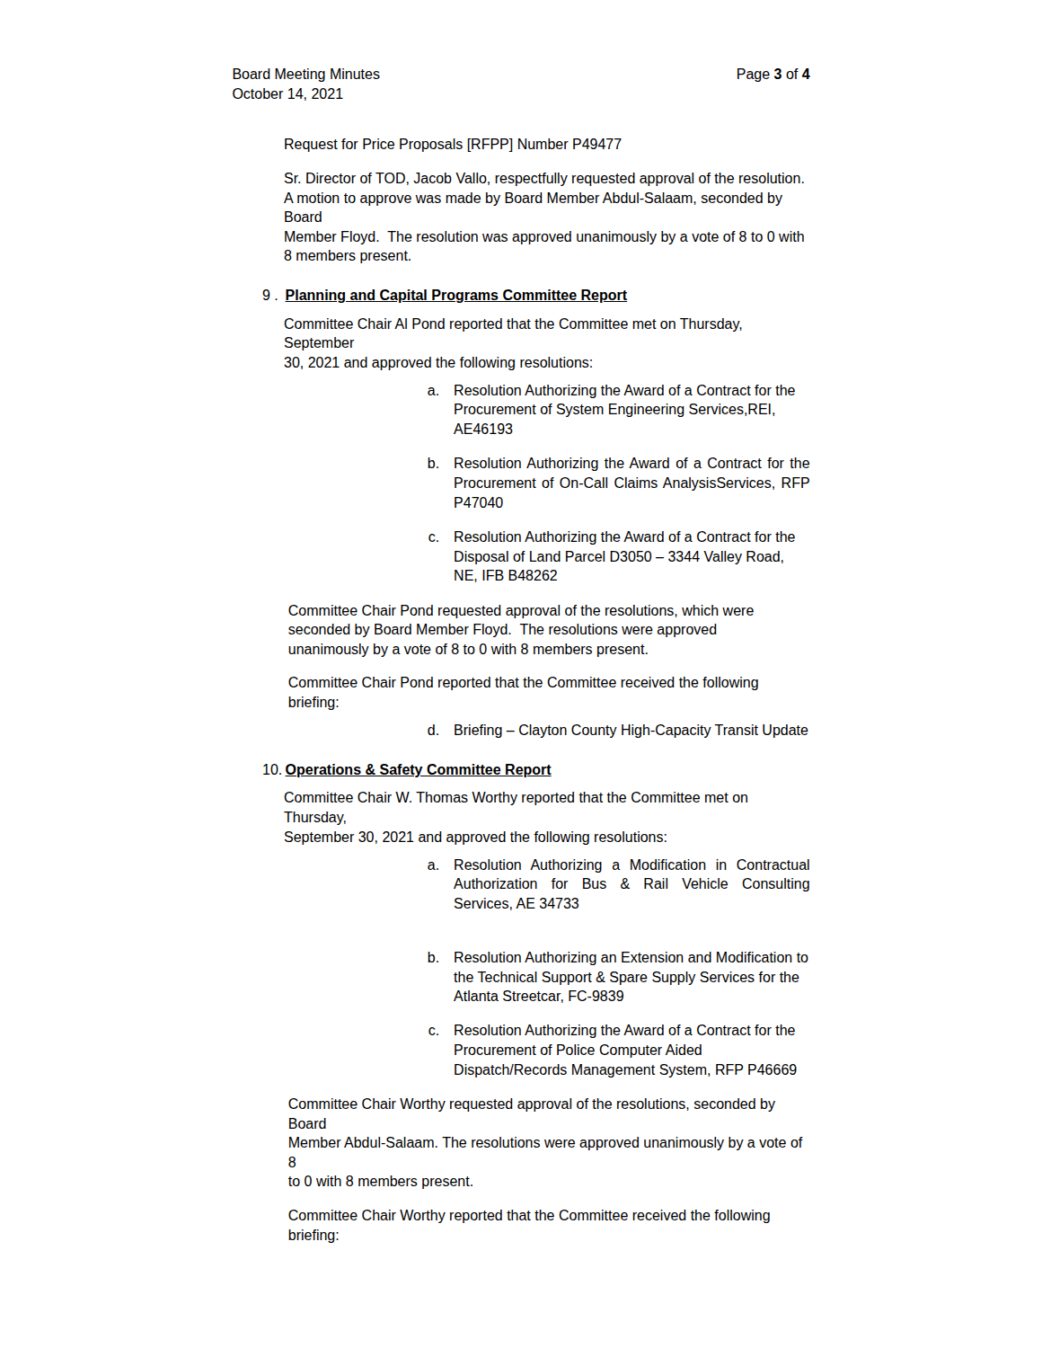Board Meeting Minutes
October 14, 2021
Page 3 of 4
Request for Price Proposals [RFPP] Number P49477
Sr. Director of TOD, Jacob Vallo, respectfully requested approval of the resolution.
A motion to approve was made by Board Member Abdul-Salaam, seconded by Board
Member Floyd. The resolution was approved unanimously by a vote of 8 to 0 with
8 members present.
9 . Planning and Capital Programs Committee Report
Committee Chair Al Pond reported that the Committee met on Thursday, September
30, 2021 and approved the following resolutions:
Resolution Authorizing the Award of a Contract for the Procurement of System Engineering Services,REI, AE46193
Resolution Authorizing the Award of a Contract for the Procurement of On-Call Claims AnalysisServices, RFP P47040
Resolution Authorizing the Award of a Contract for the Disposal of Land Parcel D3050 – 3344 Valley Road, NE, IFB B48262
Committee Chair Pond requested approval of the resolutions, which were
seconded by Board Member Floyd. The resolutions were approved
unanimously by a vote of 8 to 0 with 8 members present.
Committee Chair Pond reported that the Committee received the following
briefing:
Briefing – Clayton County High-Capacity Transit Update
10. Operations & Safety Committee Report
Committee Chair W. Thomas Worthy reported that the Committee met on Thursday,
September 30, 2021 and approved the following resolutions:
Resolution Authorizing a Modification in Contractual Authorization for Bus & Rail Vehicle Consulting Services, AE 34733
Resolution Authorizing an Extension and Modification to the Technical Support & Spare Supply Services for the Atlanta Streetcar, FC-9839
Resolution Authorizing the Award of a Contract for the Procurement of Police Computer Aided Dispatch/Records Management System, RFP P46669
Committee Chair Worthy requested approval of the resolutions, seconded by Board
Member Abdul-Salaam. The resolutions were approved unanimously by a vote of 8
to 0 with 8 members present.
Committee Chair Worthy reported that the Committee received the following
briefing: